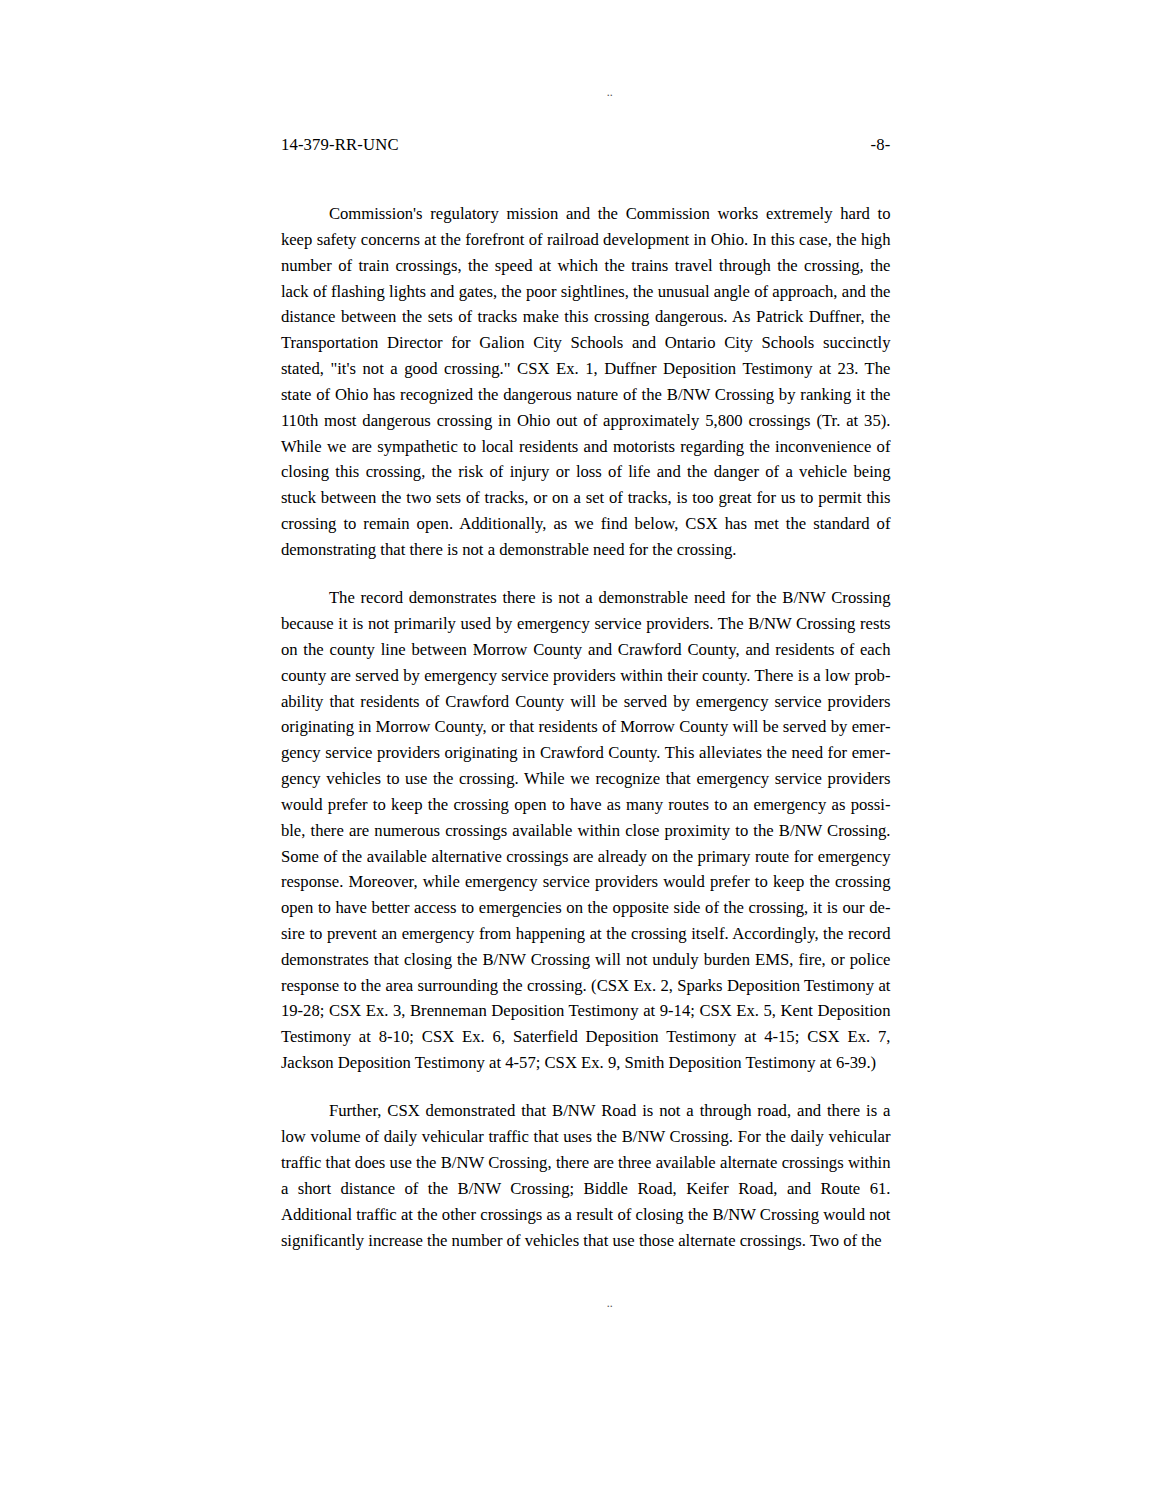..
14-379-RR-UNC -8-
Commission's regulatory mission and the Commission works extremely hard to keep safety concerns at the forefront of railroad development in Ohio. In this case, the high number of train crossings, the speed at which the trains travel through the crossing, the lack of flashing lights and gates, the poor sightlines, the unusual angle of approach, and the distance between the sets of tracks make this crossing dangerous. As Patrick Duffner, the Transportation Director for Galion City Schools and Ontario City Schools succinctly stated, "it's not a good crossing." CSX Ex. 1, Duffner Deposition Testimony at 23. The state of Ohio has recognized the dangerous nature of the B/NW Crossing by ranking it the 110th most dangerous crossing in Ohio out of approximately 5,800 crossings (Tr. at 35). While we are sympathetic to local residents and motorists regarding the inconvenience of closing this crossing, the risk of injury or loss of life and the danger of a vehicle being stuck between the two sets of tracks, or on a set of tracks, is too great for us to permit this crossing to remain open. Additionally, as we find below, CSX has met the standard of demonstrating that there is not a demonstrable need for the crossing.
The record demonstrates there is not a demonstrable need for the B/NW Crossing because it is not primarily used by emergency service providers. The B/NW Crossing rests on the county line between Morrow County and Crawford County, and residents of each county are served by emergency service providers within their county. There is a low probability that residents of Crawford County will be served by emergency service providers originating in Morrow County, or that residents of Morrow County will be served by emergency service providers originating in Crawford County. This alleviates the need for emergency vehicles to use the crossing. While we recognize that emergency service providers would prefer to keep the crossing open to have as many routes to an emergency as possible, there are numerous crossings available within close proximity to the B/NW Crossing. Some of the available alternative crossings are already on the primary route for emergency response. Moreover, while emergency service providers would prefer to keep the crossing open to have better access to emergencies on the opposite side of the crossing, it is our desire to prevent an emergency from happening at the crossing itself. Accordingly, the record demonstrates that closing the B/NW Crossing will not unduly burden EMS, fire, or police response to the area surrounding the crossing. (CSX Ex. 2, Sparks Deposition Testimony at 19-28; CSX Ex. 3, Brenneman Deposition Testimony at 9-14; CSX Ex. 5, Kent Deposition Testimony at 8-10; CSX Ex. 6, Saterfield Deposition Testimony at 4-15; CSX Ex. 7, Jackson Deposition Testimony at 4-57; CSX Ex. 9, Smith Deposition Testimony at 6-39.)
Further, CSX demonstrated that B/NW Road is not a through road, and there is a low volume of daily vehicular traffic that uses the B/NW Crossing. For the daily vehicular traffic that does use the B/NW Crossing, there are three available alternate crossings within a short distance of the B/NW Crossing; Biddle Road, Keifer Road, and Route 61. Additional traffic at the other crossings as a result of closing the B/NW Crossing would not significantly increase the number of vehicles that use those alternate crossings. Two of the
..